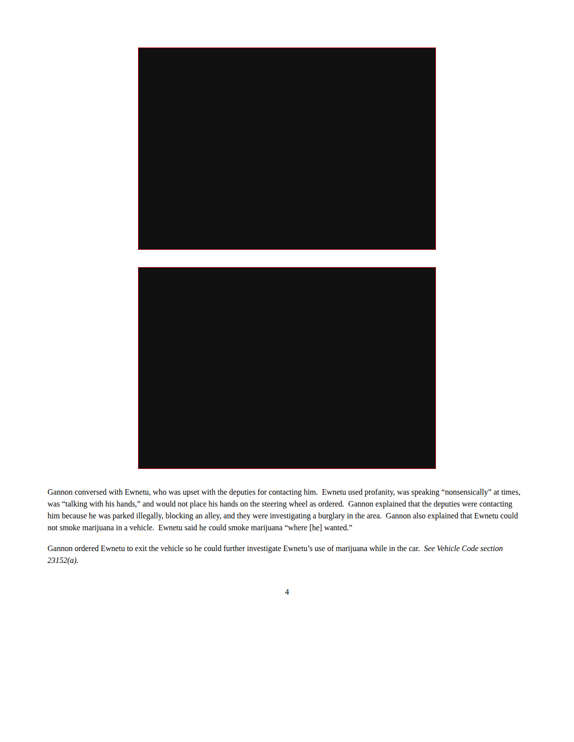Gannon conversed with Ewnetu, who was upset with the deputies for contacting him. Ewnetu used profanity, was speaking “nonsensically” at times, was “talking with his hands,” and would not place his hands on the steering wheel as ordered. Gannon explained that the deputies were contacting him because he was parked illegally, blocking an alley, and they were investigating a burglary in the area. Gannon also explained that Ewnetu could not smoke marijuana in a vehicle. Ewnetu said he could smoke marijuana “where [he] wanted.”
Gannon ordered Ewnetu to exit the vehicle so he could further investigate Ewnetu’s use of marijuana while in the car. See Vehicle Code section 23152(a).
4